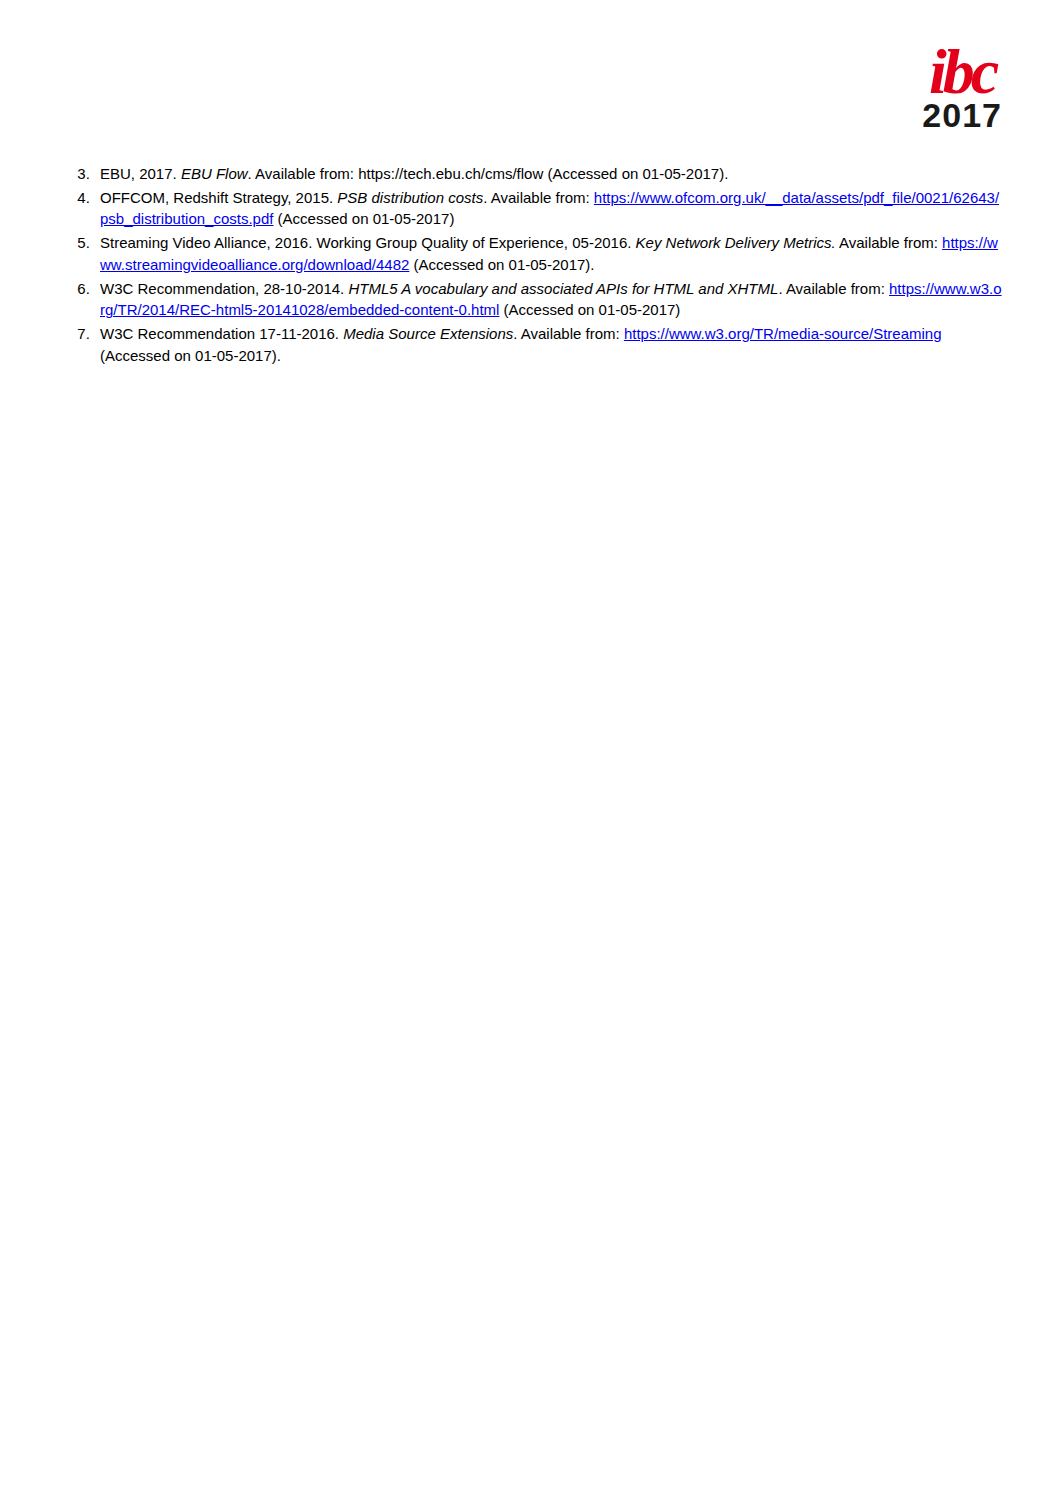ibc
2017
EBU, 2017. EBU Flow. Available from: https://tech.ebu.ch/cms/flow (Accessed on 01-05-2017).
OFFCOM, Redshift Strategy, 2015. PSB distribution costs. Available from: https://www.ofcom.org.uk/__data/assets/pdf_file/0021/62643/psb_distribution_costs.pdf (Accessed on 01-05-2017)
Streaming Video Alliance, 2016. Working Group Quality of Experience, 05-2016. Key Network Delivery Metrics. Available from: https://www.streamingvideoalliance.org/download/4482 (Accessed on 01-05-2017).
W3C Recommendation, 28-10-2014. HTML5 A vocabulary and associated APIs for HTML and XHTML. Available from: https://www.w3.org/TR/2014/REC-html5-20141028/embedded-content-0.html (Accessed on 01-05-2017)
W3C Recommendation 17-11-2016. Media Source Extensions. Available from: https://www.w3.org/TR/media-source/Streaming (Accessed on 01-05-2017).